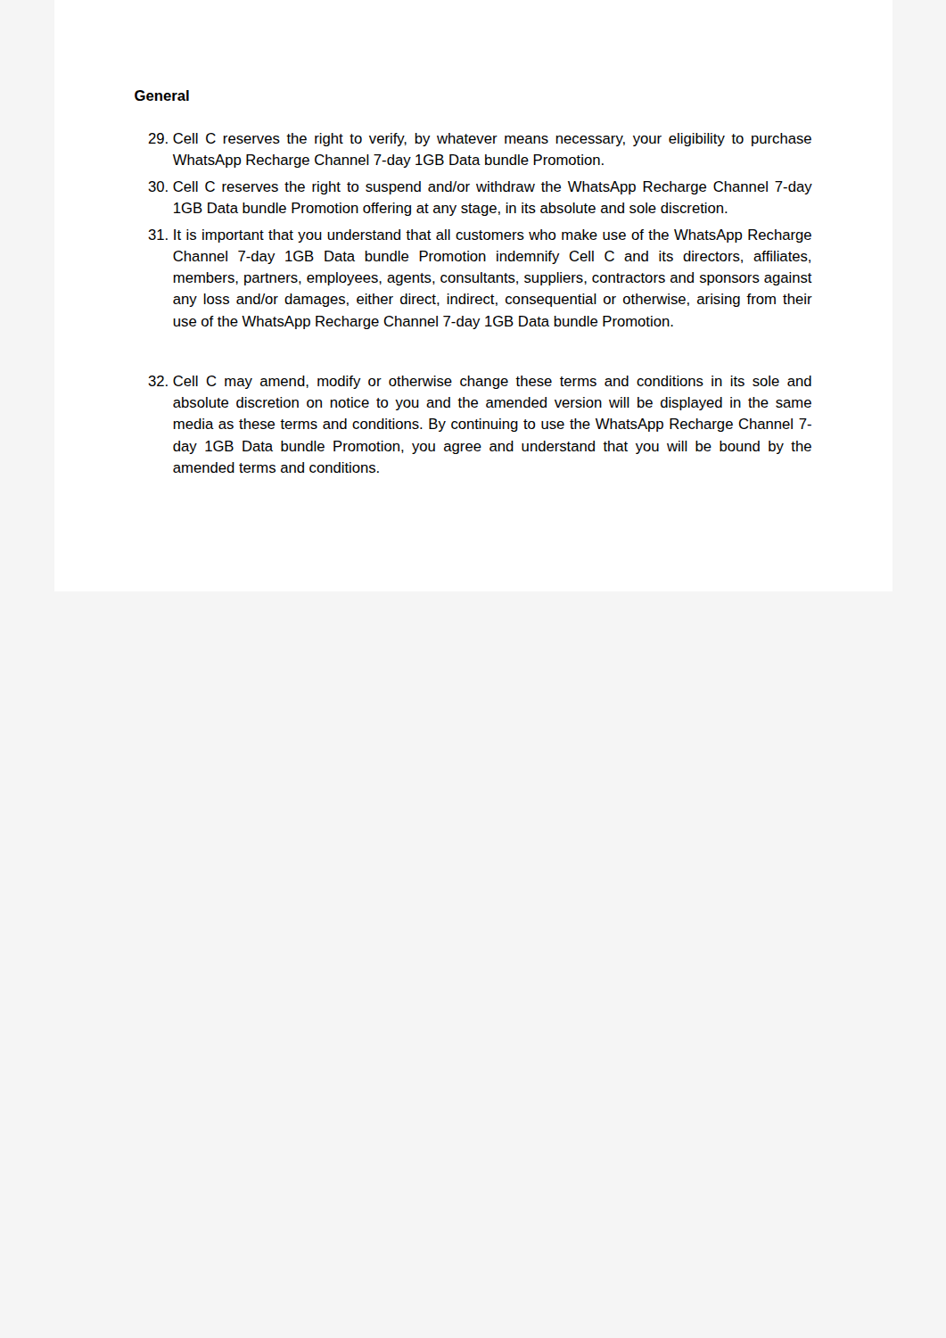General
Cell C reserves the right to verify, by whatever means necessary, your eligibility to purchase WhatsApp Recharge Channel 7-day 1GB Data bundle Promotion.
Cell C reserves the right to suspend and/or withdraw the WhatsApp Recharge Channel 7-day 1GB Data bundle Promotion offering at any stage, in its absolute and sole discretion.
It is important that you understand that all customers who make use of the WhatsApp Recharge Channel 7-day 1GB Data bundle Promotion indemnify Cell C and its directors, affiliates, members, partners, employees, agents, consultants, suppliers, contractors and sponsors against any loss and/or damages, either direct, indirect, consequential or otherwise, arising from their use of the WhatsApp Recharge Channel 7-day 1GB Data bundle Promotion.
Cell C may amend, modify or otherwise change these terms and conditions in its sole and absolute discretion on notice to you and the amended version will be displayed in the same media as these terms and conditions. By continuing to use the WhatsApp Recharge Channel 7-day 1GB Data bundle Promotion, you agree and understand that you will be bound by the amended terms and conditions.